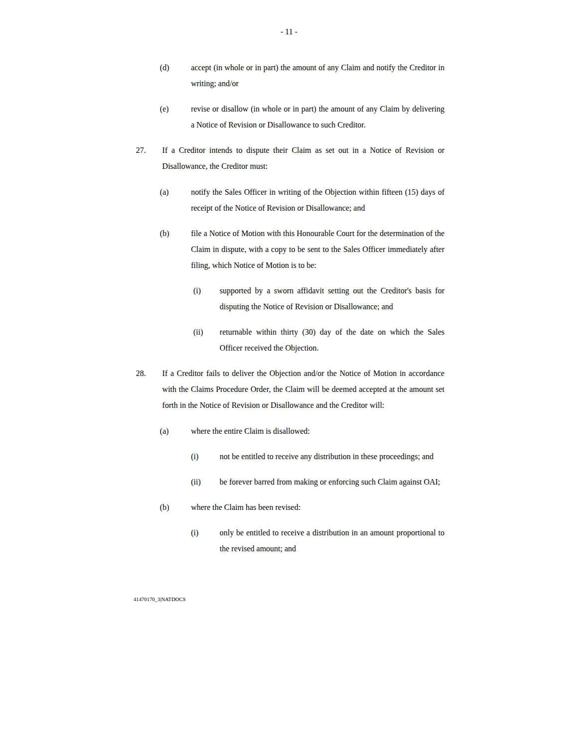- 11 -
(d)
accept (in whole or in part) the amount of any Claim and notify the Creditor in writing; and/or
(e)
revise or disallow (in whole or in part) the amount of any Claim by delivering a Notice of Revision or Disallowance to such Creditor.
27.
If a Creditor intends to dispute their Claim as set out in a Notice of Revision or Disallowance, the Creditor must:
(a)
notify the Sales Officer in writing of the Objection within fifteen (15) days of receipt of the Notice of Revision or Disallowance; and
(b)
file a Notice of Motion with this Honourable Court for the determination of the Claim in dispute, with a copy to be sent to the Sales Officer immediately after filing, which Notice of Motion is to be:
(i)
supported by a sworn affidavit setting out the Creditor's basis for disputing the Notice of Revision or Disallowance; and
(ii)
returnable within thirty (30) day of the date on which the Sales Officer received the Objection.
28.
If a Creditor fails to deliver the Objection and/or the Notice of Motion in accordance with the Claims Procedure Order, the Claim will be deemed accepted at the amount set forth in the Notice of Revision or Disallowance and the Creditor will:
(a)
where the entire Claim is disallowed:
(i)
not be entitled to receive any distribution in these proceedings; and
(ii)
be forever barred from making or enforcing such Claim against OAI;
(b)
where the Claim has been revised:
(i)
only be entitled to receive a distribution in an amount proportional to the revised amount; and
41470170_3|NATDOCS